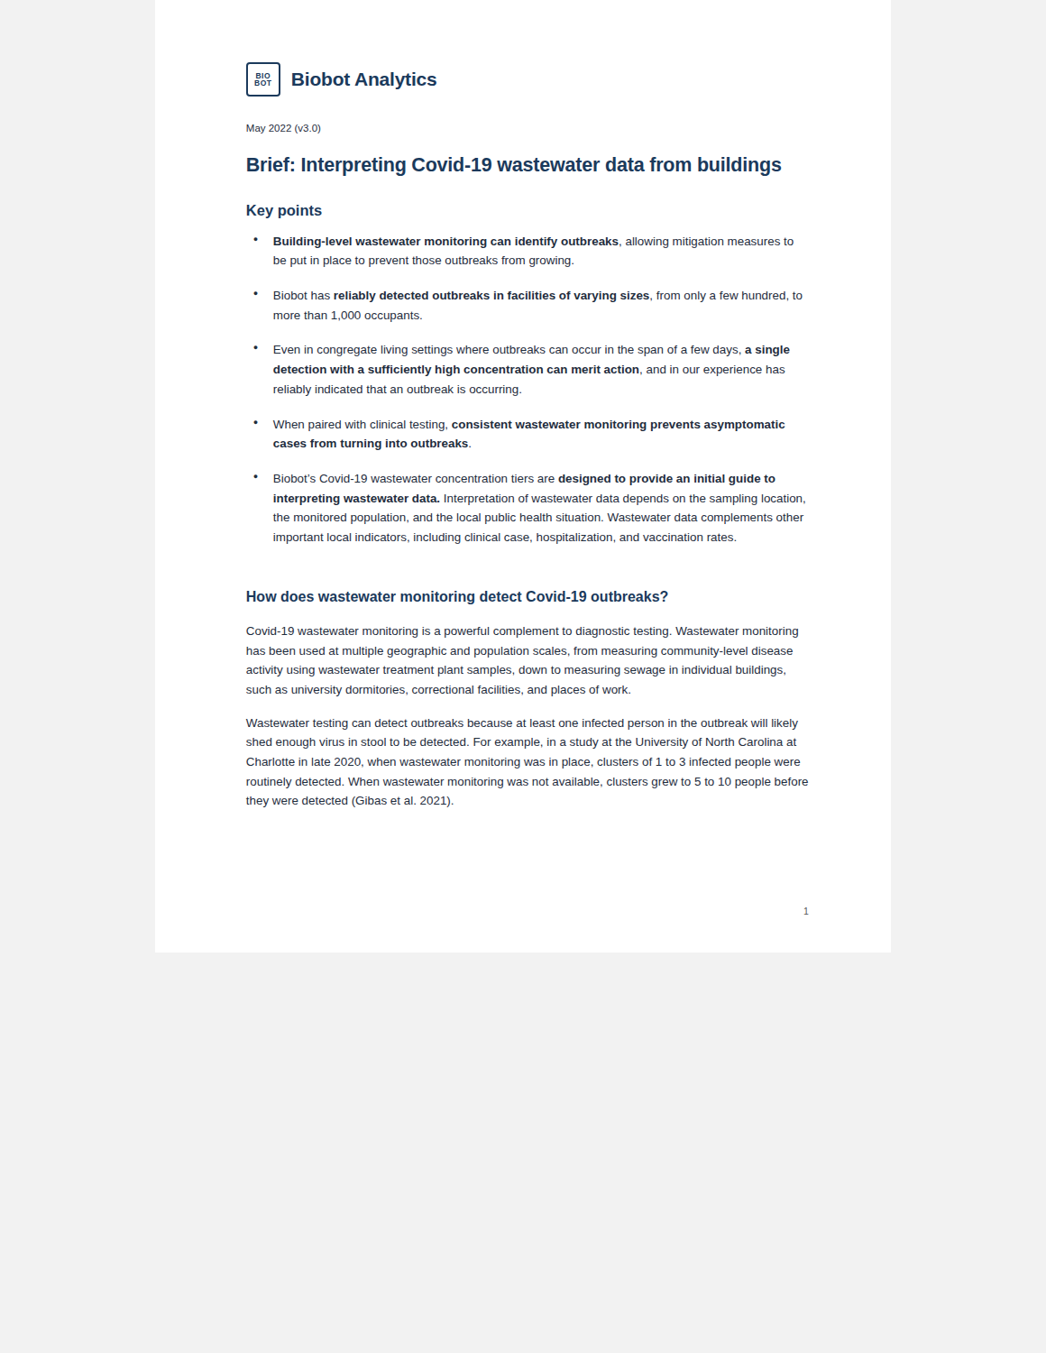BIO BOT
Biobot Analytics
May 2022 (v3.0)
Brief: Interpreting Covid-19 wastewater data from buildings
Key points
Building-level wastewater monitoring can identify outbreaks, allowing mitigation measures to be put in place to prevent those outbreaks from growing.
Biobot has reliably detected outbreaks in facilities of varying sizes, from only a few hundred, to more than 1,000 occupants.
Even in congregate living settings where outbreaks can occur in the span of a few days, a single detection with a sufficiently high concentration can merit action, and in our experience has reliably indicated that an outbreak is occurring.
When paired with clinical testing, consistent wastewater monitoring prevents asymptomatic cases from turning into outbreaks.
Biobot’s Covid-19 wastewater concentration tiers are designed to provide an initial guide to interpreting wastewater data. Interpretation of wastewater data depends on the sampling location, the monitored population, and the local public health situation. Wastewater data complements other important local indicators, including clinical case, hospitalization, and vaccination rates.
How does wastewater monitoring detect Covid-19 outbreaks?
Covid-19 wastewater monitoring is a powerful complement to diagnostic testing. Wastewater monitoring has been used at multiple geographic and population scales, from measuring community-level disease activity using wastewater treatment plant samples, down to measuring sewage in individual buildings, such as university dormitories, correctional facilities, and places of work.
Wastewater testing can detect outbreaks because at least one infected person in the outbreak will likely shed enough virus in stool to be detected. For example, in a study at the University of North Carolina at Charlotte in late 2020, when wastewater monitoring was in place, clusters of 1 to 3 infected people were routinely detected. When wastewater monitoring was not available, clusters grew to 5 to 10 people before they were detected (Gibas et al. 2021).
1